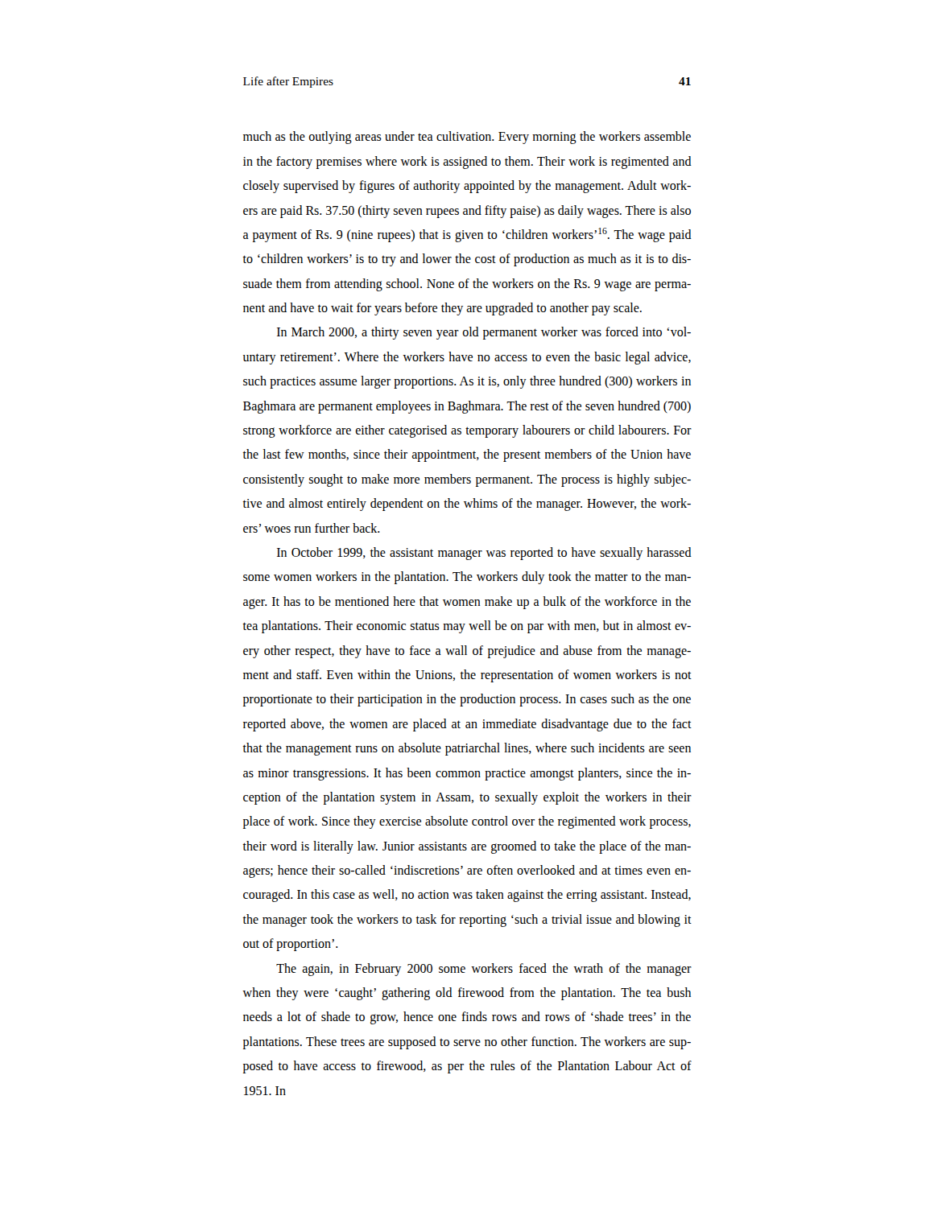Life after Empires 41
much as the outlying areas under tea cultivation. Every morning the workers assemble in the factory premises where work is assigned to them. Their work is regimented and closely supervised by figures of authority appointed by the management. Adult workers are paid Rs. 37.50 (thirty seven rupees and fifty paise) as daily wages. There is also a payment of Rs. 9 (nine rupees) that is given to ‘children workers’16. The wage paid to ‘children workers’ is to try and lower the cost of production as much as it is to dissuade them from attending school. None of the workers on the Rs. 9 wage are permanent and have to wait for years before they are upgraded to another pay scale.
In March 2000, a thirty seven year old permanent worker was forced into ‘voluntary retirement’. Where the workers have no access to even the basic legal advice, such practices assume larger proportions. As it is, only three hundred (300) workers in Baghmara are permanent employees in Baghmara. The rest of the seven hundred (700) strong workforce are either categorised as temporary labourers or child labourers. For the last few months, since their appointment, the present members of the Union have consistently sought to make more members permanent. The process is highly subjective and almost entirely dependent on the whims of the manager. However, the workers’ woes run further back.
In October 1999, the assistant manager was reported to have sexually harassed some women workers in the plantation. The workers duly took the matter to the manager. It has to be mentioned here that women make up a bulk of the workforce in the tea plantations. Their economic status may well be on par with men, but in almost every other respect, they have to face a wall of prejudice and abuse from the management and staff. Even within the Unions, the representation of women workers is not proportionate to their participation in the production process. In cases such as the one reported above, the women are placed at an immediate disadvantage due to the fact that the management runs on absolute patriarchal lines, where such incidents are seen as minor transgressions. It has been common practice amongst planters, since the inception of the plantation system in Assam, to sexually exploit the workers in their place of work. Since they exercise absolute control over the regimented work process, their word is literally law. Junior assistants are groomed to take the place of the managers; hence their so-called ‘indiscretions’ are often overlooked and at times even encouraged. In this case as well, no action was taken against the erring assistant. Instead, the manager took the workers to task for reporting ‘such a trivial issue and blowing it out of proportion’.
The again, in February 2000 some workers faced the wrath of the manager when they were ‘caught’ gathering old firewood from the plantation. The tea bush needs a lot of shade to grow, hence one finds rows and rows of ‘shade trees’ in the plantations. These trees are supposed to serve no other function. The workers are supposed to have access to firewood, as per the rules of the Plantation Labour Act of 1951. In